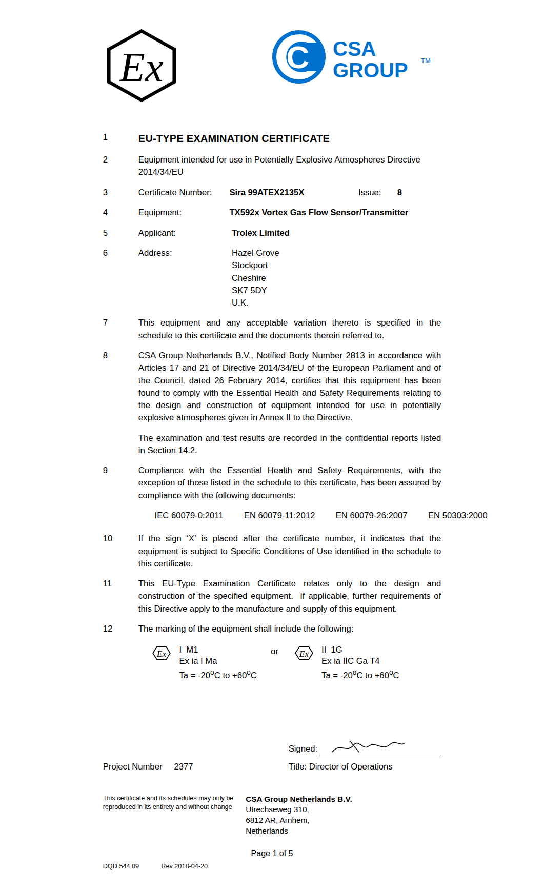Ex
C CSA GROUP TM
1
EU-TYPE EXAMINATION CERTIFICATE
2
Equipment intended for use in Potentially Explosive Atmospheres Directive 2014/34/EU
3
Certificate Number: Sira 99ATEX2135X Issue: 8
4
Equipment: TX592x Vortex Gas Flow Sensor/Transmitter
5
Applicant: Trolex Limited
6
Address: Hazel Grove Stockport Cheshire SK7 5DY U.K.
7
This equipment and any acceptable variation thereto is specified in the schedule to this certificate and the documents therein referred to.
8
CSA Group Netherlands B.V., Notified Body Number 2813 in accordance with Articles 17 and 21 of Directive 2014/34/EU of the European Parliament and of the Council, dated 26 February 2014, certifies that this equipment has been found to comply with the Essential Health and Safety Requirements relating to the design and construction of equipment intended for use in potentially explosive atmospheres given in Annex II to the Directive.
The examination and test results are recorded in the confidential reports listed in Section 14.2.
9
Compliance with the Essential Health and Safety Requirements, with the exception of those listed in the schedule to this certificate, has been assured by compliance with the following documents:
IEC 60079-0:2011 EN 60079-11:2012 EN 60079-26:2007 EN 50303:2000
10
If the sign ‘X’ is placed after the certificate number, it indicates that the equipment is subject to Specific Conditions of Use identified in the schedule to this certificate.
11
This EU-Type Examination Certificate relates only to the design and construction of the specified equipment. If applicable, further requirements of this Directive apply to the manufacture and supply of this equipment.
12
The marking of the equipment shall include the following:
Ex
I M1
Ex ia I Ma
Ta = -20oC to +60oC
or
Ex
II 1G
Ex ia IIC Ga T4
Ta = -20oC to +60oC
Project Number 2377
Signed:
Title: Director of Operations
This certificate and its schedules may only be
reproduced in its entirety and without change
CSA Group Netherlands B.V.
Utrechseweg 310,
6812 AR, Arnhem,
Netherlands
Page 1 of 5
DQD 544.09 Rev 2018-04-20